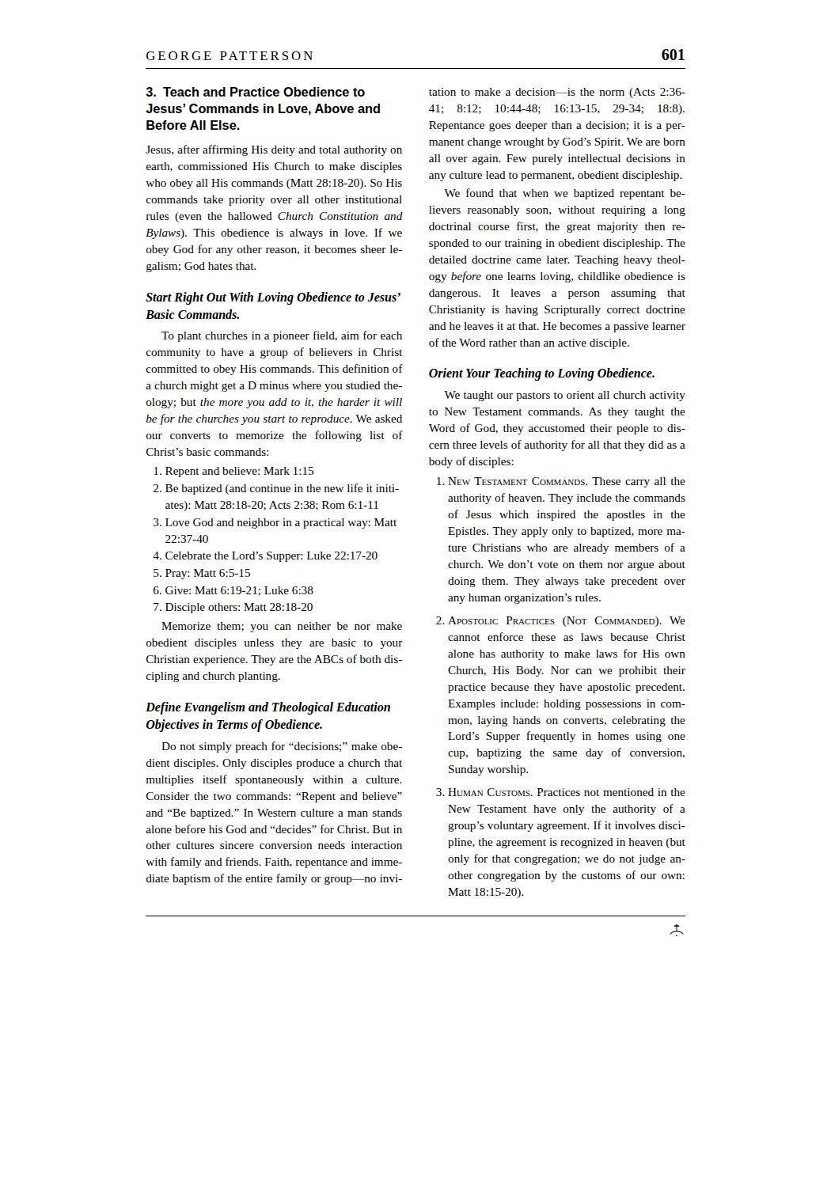George Patterson 601
3. Teach and Practice Obedience to Jesus’ Commands in Love, Above and Before All Else.
Jesus, after affirming His deity and total authority on earth, commissioned His Church to make disciples who obey all His commands (Matt 28:18-20). So His commands take priority over all other institutional rules (even the hallowed Church Constitution and Bylaws). This obedience is always in love. If we obey God for any other reason, it becomes sheer legalism; God hates that.
Start Right Out With Loving Obedience to Jesus’ Basic Commands.
To plant churches in a pioneer field, aim for each community to have a group of believers in Christ committed to obey His commands. This definition of a church might get a D minus where you studied theology; but the more you add to it, the harder it will be for the churches you start to reproduce. We asked our converts to memorize the following list of Christ’s basic commands:
Repent and believe: Mark 1:15
Be baptized (and continue in the new life it initiates): Matt 28:18-20; Acts 2:38; Rom 6:1-11
Love God and neighbor in a practical way: Matt 22:37-40
Celebrate the Lord’s Supper: Luke 22:17-20
Pray: Matt 6:5-15
Give: Matt 6:19-21; Luke 6:38
Disciple others: Matt 28:18-20
Memorize them; you can neither be nor make obedient disciples unless they are basic to your Christian experience. They are the ABCs of both discipling and church planting.
Define Evangelism and Theological Education Objectives in Terms of Obedience.
Do not simply preach for “decisions;” make obedient disciples. Only disciples produce a church that multiplies itself spontaneously within a culture. Consider the two commands: “Repent and believe” and “Be baptized.” In Western culture a man stands alone before his God and “decides” for Christ. But in other cultures sincere conversion needs interaction with family and friends. Faith, repentance and immediate baptism of the entire family or group—no invitation to make a decision—is the norm (Acts 2:36-41; 8:12; 10:44-48; 16:13-15, 29-34; 18:8). Repentance goes deeper than a decision; it is a permanent change wrought by God’s Spirit. We are born all over again. Few purely intellectual decisions in any culture lead to permanent, obedient discipleship.
We found that when we baptized repentant believers reasonably soon, without requiring a long doctrinal course first, the great majority then responded to our training in obedient discipleship. The detailed doctrine came later. Teaching heavy theology before one learns loving, childlike obedience is dangerous. It leaves a person assuming that Christianity is having Scripturally correct doctrine and he leaves it at that. He becomes a passive learner of the Word rather than an active disciple.
Orient Your Teaching to Loving Obedience.
We taught our pastors to orient all church activity to New Testament commands. As they taught the Word of God, they accustomed their people to discern three levels of authority for all that they did as a body of disciples:
New Testament Commands. These carry all the authority of heaven. They include the commands of Jesus which inspired the apostles in the Epistles. They apply only to baptized, more mature Christians who are already members of a church. We don’t vote on them nor argue about doing them. They always take precedent over any human organization’s rules.
Apostolic Practices (Not Commanded). We cannot enforce these as laws because Christ alone has authority to make laws for His own Church, His Body. Nor can we prohibit their practice because they have apostolic precedent. Examples include: holding possessions in common, laying hands on converts, celebrating the Lord’s Supper frequently in homes using one cup, baptizing the same day of conversion, Sunday worship.
Human Customs. Practices not mentioned in the New Testament have only the authority of a group’s voluntary agreement. If it involves discipline, the agreement is recognized in heaven (but only for that congregation; we do not judge another congregation by the customs of our own: Matt 18:15-20).